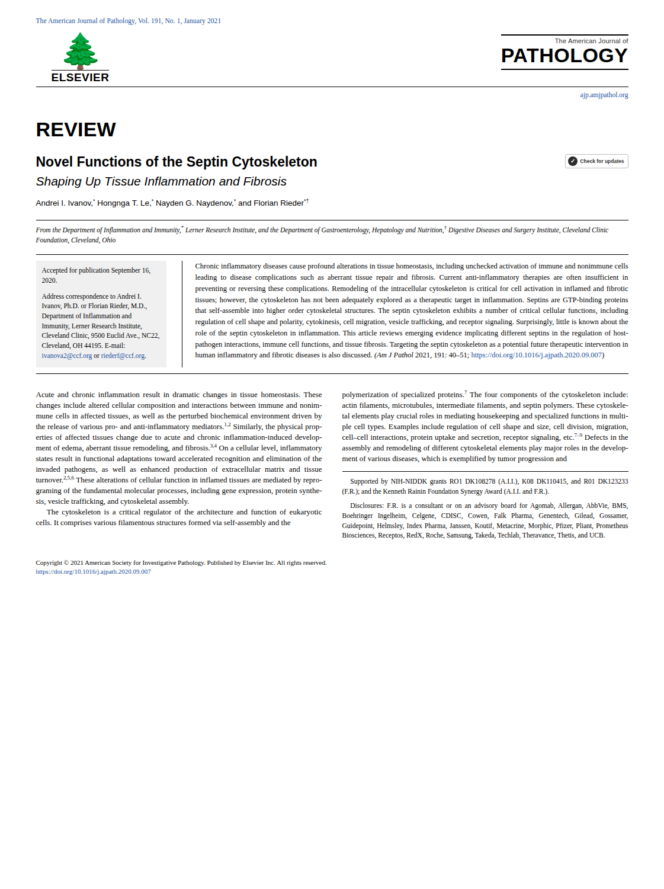The American Journal of Pathology, Vol. 191, No. 1, January 2021
🌲 ELSEVIER
The American Journal of
PATHOLOGY
ajp.amjpathol.org
REVIEW
Novel Functions of the Septin Cytoskeleton ✓Check for updates
Shaping Up Tissue Inflammation and Fibrosis
Andrei I. Ivanov,* Hongnga T. Le,* Nayden G. Naydenov,* and Florian Rieder*†
From the Department of Inflammation and Immunity,* Lerner Research Institute, and the Department of Gastroenterology, Hepatology and Nutrition,† Digestive Diseases and Surgery Institute, Cleveland Clinic Foundation, Cleveland, Ohio
Accepted for publication September 16, 2020.
Address correspondence to Andrei I. Ivanov, Ph.D. or Florian Rieder, M.D., Department of Inflammation and Immunity, Lerner Research Institute, Cleveland Clinic, 9500 Euclid Ave., NC22, Cleveland, OH 44195. E-mail: ivanova2@ccf.org or riederf@ccf.org.
Chronic inflammatory diseases cause profound alterations in tissue homeostasis, including unchecked activation of immune and nonimmune cells leading to disease complications such as aberrant tissue repair and fibrosis. Current anti-inflammatory therapies are often insufficient in preventing or reversing these complications. Remodeling of the intracellular cytoskeleton is critical for cell activation in inflamed and fibrotic tissues; however, the cytoskeleton has not been adequately explored as a therapeutic target in inflammation. Septins are GTP-binding proteins that self-assemble into higher order cytoskeletal structures. The septin cytoskeleton exhibits a number of critical cellular functions, including regulation of cell shape and polarity, cytokinesis, cell migration, vesicle trafficking, and receptor signaling. Surprisingly, little is known about the role of the septin cytoskeleton in inflammation. This article reviews emerging evidence implicating different septins in the regulation of host-pathogen interactions, immune cell functions, and tissue fibrosis. Targeting the septin cytoskeleton as a potential future therapeutic intervention in human inflammatory and fibrotic diseases is also discussed. (Am J Pathol 2021, 191: 40–51; https://doi.org/10.1016/j.ajpath.2020.09.007)
Acute and chronic inflammation result in dramatic changes in tissue homeostasis. These changes include altered cellular composition and interactions between immune and nonimmune cells in affected tissues, as well as the perturbed biochemical environment driven by the release of various pro- and anti-inflammatory mediators.1,2 Similarly, the physical properties of affected tissues change due to acute and chronic inflammation-induced development of edema, aberrant tissue remodeling, and fibrosis.3,4 On a cellular level, inflammatory states result in functional adaptations toward accelerated recognition and elimination of the invaded pathogens, as well as enhanced production of extracellular matrix and tissue turnover.2,5,6 These alterations of cellular function in inflamed tissues are mediated by reprograming of the fundamental molecular processes, including gene expression, protein synthesis, vesicle trafficking, and cytoskeletal assembly.
The cytoskeleton is a critical regulator of the architecture and function of eukaryotic cells. It comprises various filamentous structures formed via self-assembly and the
polymerization of specialized proteins.7 The four components of the cytoskeleton include: actin filaments, microtubules, intermediate filaments, and septin polymers. These cytoskeletal elements play crucial roles in mediating housekeeping and specialized functions in multiple cell types. Examples include regulation of cell shape and size, cell division, migration, cell–cell interactions, protein uptake and secretion, receptor signaling, etc.7–9 Defects in the assembly and remodeling of different cytoskeletal elements play major roles in the development of various diseases, which is exemplified by tumor progression and
Supported by NIH-NIDDK grants RO1 DK108278 (A.I.I.), K08 DK110415, and R01 DK123233 (F.R.); and the Kenneth Rainin Foundation Synergy Award (A.I.I. and F.R.).
Disclosures: F.R. is a consultant or on an advisory board for Agomab, Allergan, AbbVie, BMS, Boehringer Ingelheim, Celgene, CDISC, Cowen, Falk Pharma, Genentech, Gilead, Gossamer, Guidepoint, Helmsley, Index Pharma, Janssen, Koutif, Metacrine, Morphic, Pfizer, Pliant, Prometheus Biosciences, Receptos, RedX, Roche, Samsung, Takeda, Techlab, Theravance, Thetis, and UCB.
Copyright © 2021 American Society for Investigative Pathology. Published by Elsevier Inc. All rights reserved.
https://doi.org/10.1016/j.ajpath.2020.09.007